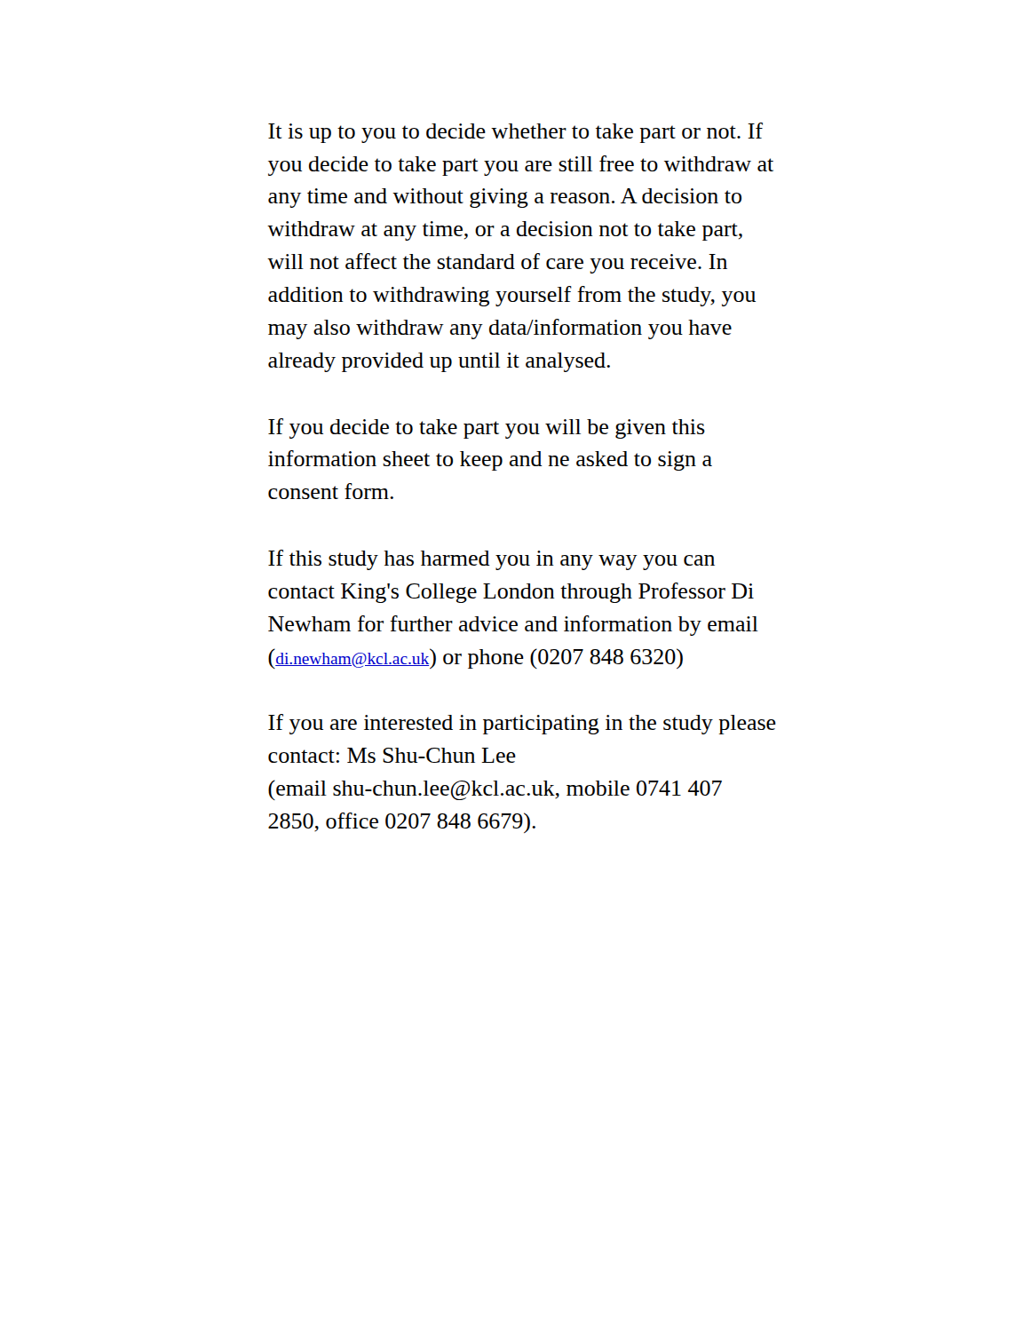It is up to you to decide whether to take part or not. If you decide to take part you are still free to withdraw at any time and without giving a reason. A decision to withdraw at any time, or a decision not to take part, will not affect the standard of care you receive. In addition to withdrawing yourself from the study, you may also withdraw any data/information you have already provided up until it analysed.
If you decide to take part you will be given this information sheet to keep and ne asked to sign a consent form.
If this study has harmed you in any way you can contact King's College London through Professor Di Newham for further advice and information by email (di.newham@kcl.ac.uk) or phone (0207 848 6320)
If you are interested in participating in the study please contact: Ms Shu-Chun Lee
(email shu-chun.lee@kcl.ac.uk, mobile 0741 407 2850, office 0207 848 6679).